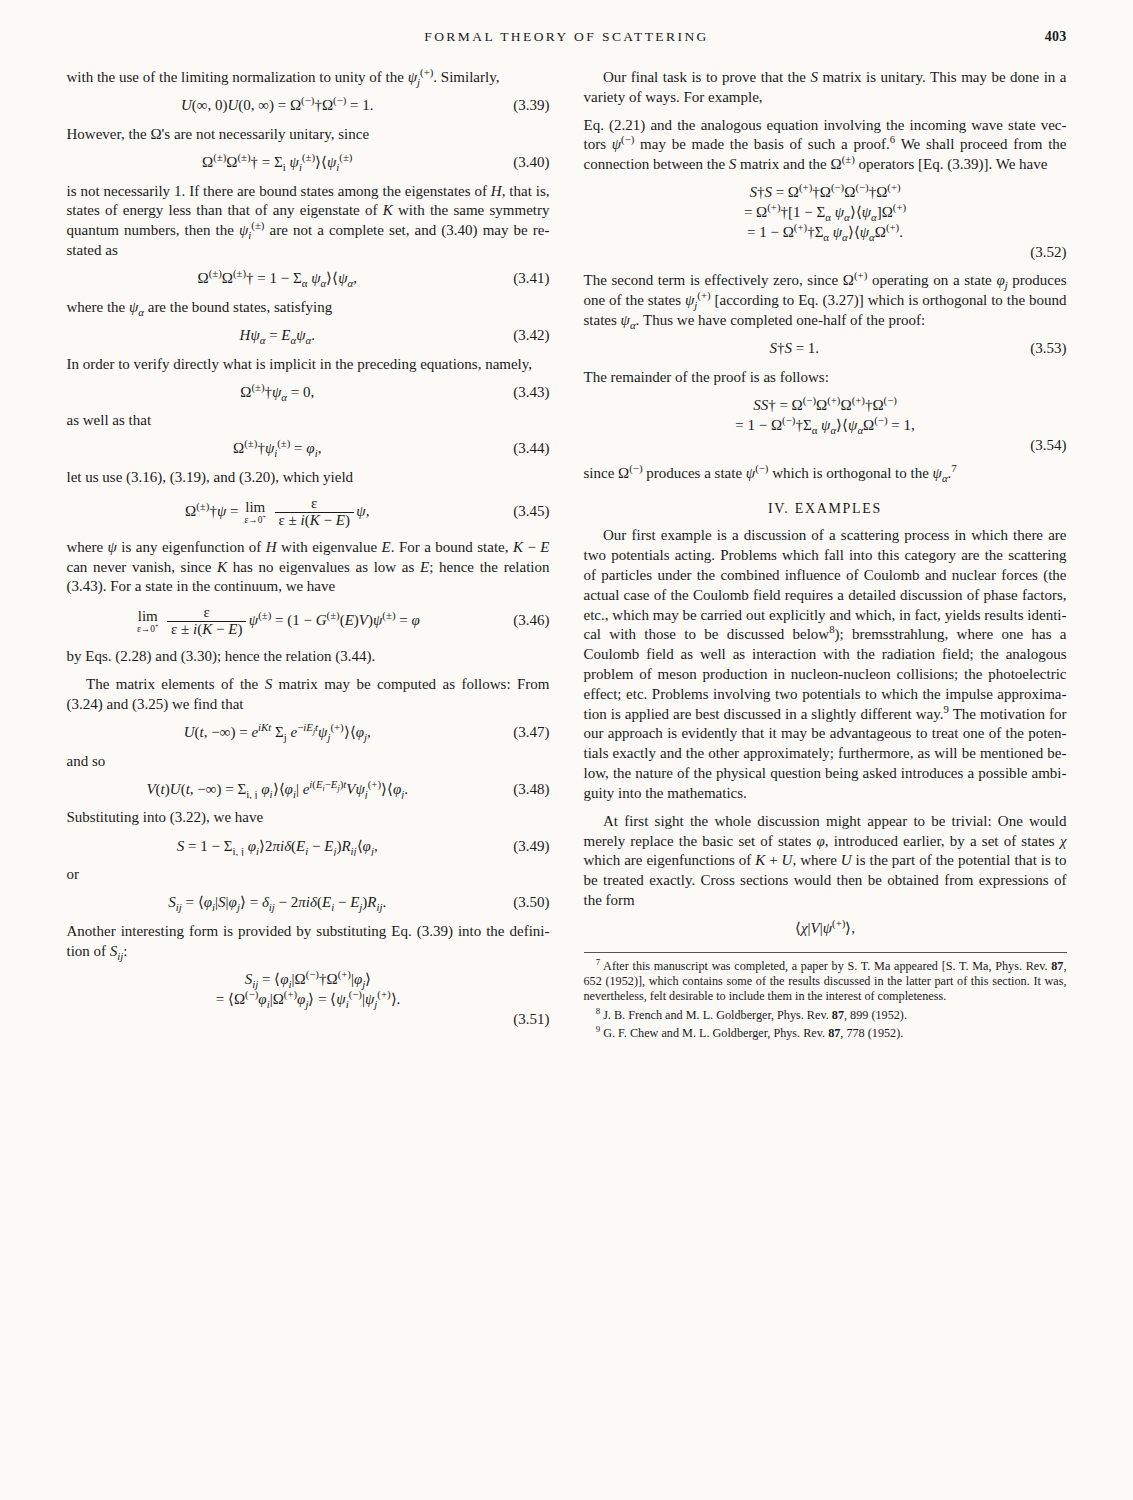Formal Theory of Scattering 403
with the use of the limiting normalization to unity of the ψj(+). Similarly,
U(∞, 0)U(0, ∞) = Ω(−)†Ω(−) = 1. (3.39)
However, the Ω's are not necessarily unitary, since
Ω(±)Ω(±)† = Σi ψi(±)⟩⟨ψi(±) (3.40)
is not necessarily 1. If there are bound states among the eigenstates of H, that is, states of energy less than that of any eigenstate of K with the same symmetry quantum numbers, then the ψi(±) are not a complete set, and (3.40) may be restated as
Ω(±)Ω(±)† = 1 − Σα ψα⟩⟨ψα, (3.41)
where the ψα are the bound states, satisfying
Hψα = Eαψα. (3.42)
In order to verify directly what is implicit in the preceding equations, namely,
Ω(±)†ψα = 0, (3.43)
as well as that
Ω(±)†ψi(±) = φi, (3.44)
let us use (3.16), (3.19), and (3.20), which yield
Ω(±)†ψ = lim ε→0+ εε ± i(K − E) ψ, (3.45)
where ψ is any eigenfunction of H with eigenvalue E. For a bound state, K − E can never vanish, since K has no eigenvalues as low as E; hence the relation (3.43). For a state in the continuum, we have
lim ε→0+ εε ± i(K − E) ψ(±) = (1 − G(±)(E)V)ψ(±) = φ (3.46)
by Eqs. (2.28) and (3.30); hence the relation (3.44).
The matrix elements of the S matrix may be computed as follows: From (3.24) and (3.25) we find that
U(t, −∞) = eiKt Σj e−iEjtψj(+)⟩⟨φj, (3.47)
and so
V(t)U(t, −∞) = Σi, j φi⟩⟨φi| ei(Ei−Ej)tVψj(+)⟩⟨φj. (3.48)
Substituting into (3.22), we have
S = 1 − Σi, j φi⟩2πiδ(Ei − Ej)Rij⟨φj, (3.49)
or
Sij = ⟨φi|S|φj⟩ = δij − 2πiδ(Ei − Ej)Rij. (3.50)
Another interesting form is provided by substituting Eq. (3.39) into the definition of Sij:
Sij = ⟨φi|Ω(−)†Ω(+)|φj⟩
= ⟨Ω(−)φi|Ω(+)φj⟩ = ⟨ψi(−)|ψj(+)⟩.
(3.51)
Our final task is to prove that the S matrix is unitary. This may be done in a variety of ways. For example,
Eq. (2.21) and the analogous equation involving the incoming wave state vectors ψ(−) may be made the basis of such a proof.6 We shall proceed from the connection between the S matrix and the Ω(±) operators [Eq. (3.39)]. We have
S†S = Ω(+)†Ω(−)Ω(−)†Ω(+)
= Ω(+)†[1 − Σα ψα⟩⟨ψα]Ω(+)
= 1 − Ω(+)†Σα ψα⟩⟨ψα Ω(+).
(3.52)
The second term is effectively zero, since Ω(+) operating on a state φj produces one of the states ψj(+) [according to Eq. (3.27)] which is orthogonal to the bound states ψα. Thus we have completed one-half of the proof:
S†S = 1. (3.53)
The remainder of the proof is as follows:
SS† = Ω(−)Ω(+)Ω(+)†Ω(−)
= 1 − Ω(−)†Σα ψα⟩⟨ψα Ω(−) = 1,
(3.54)
since Ω(−) produces a state ψ(−) which is orthogonal to the ψα.7
IV. Examples
Our first example is a discussion of a scattering process in which there are two potentials acting. Problems which fall into this category are the scattering of particles under the combined influence of Coulomb and nuclear forces (the actual case of the Coulomb field requires a detailed discussion of phase factors, etc., which may be carried out explicitly and which, in fact, yields results identical with those to be discussed below8); bremsstrahlung, where one has a Coulomb field as well as interaction with the radiation field; the analogous problem of meson production in nucleon-nucleon collisions; the photoelectric effect; etc. Problems involving two potentials to which the impulse approximation is applied are best discussed in a slightly different way.9 The motivation for our approach is evidently that it may be advantageous to treat one of the potentials exactly and the other approximately; furthermore, as will be mentioned below, the nature of the physical question being asked introduces a possible ambiguity into the mathematics.
At first sight the whole discussion might appear to be trivial: One would merely replace the basic set of states φ, introduced earlier, by a set of states χ which are eigenfunctions of K + U, where U is the part of the potential that is to be treated exactly. Cross sections would then be obtained from expressions of the form
⟨χ|V|ψ(+)⟩,
7 After this manuscript was completed, a paper by S. T. Ma appeared [S. T. Ma, Phys. Rev. 87, 652 (1952)], which contains some of the results discussed in the latter part of this section. It was, nevertheless, felt desirable to include them in the interest of completeness.
8 J. B. French and M. L. Goldberger, Phys. Rev. 87, 899 (1952).
9 G. F. Chew and M. L. Goldberger, Phys. Rev. 87, 778 (1952).